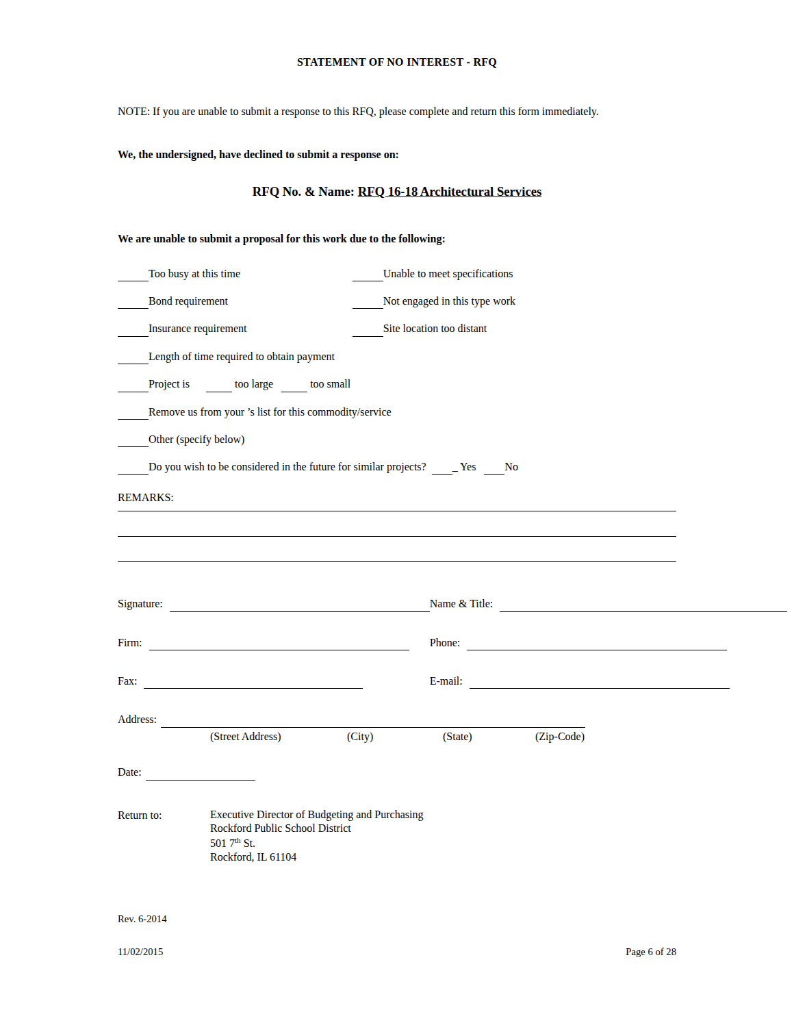STATEMENT OF NO INTEREST - RFQ
NOTE: If you are unable to submit a response to this RFQ, please complete and return this form immediately.
We, the undersigned, have declined to submit a response on:
RFQ No. & Name: RFQ 16-18 Architectural Services
We are unable to submit a proposal for this work due to the following:
| Too busy at this time | Unable to meet specifications |
| Bond requirement | Not engaged in this type work |
| Insurance requirement | Site location too distant |
Length of time required to obtain payment
Project is too large too small
Remove us from your ’s list for this commodity/service
Other (specify below)
Do you wish to be considered in the future for similar projects? _ Yes No
REMARKS:
| Signature: | Name & Title: |
| Firm: | Phone: |
| Fax: | E-mail: |
Address:
(Street Address)(City)(State)(Zip-Code)
Date:
| Return to: | Executive Director of Budgeting and Purchasing Rockford Public School District 501 7 th St. Rockford, IL 61104 |
Rev. 6-2014
11/02/2015 Page 6 of 28